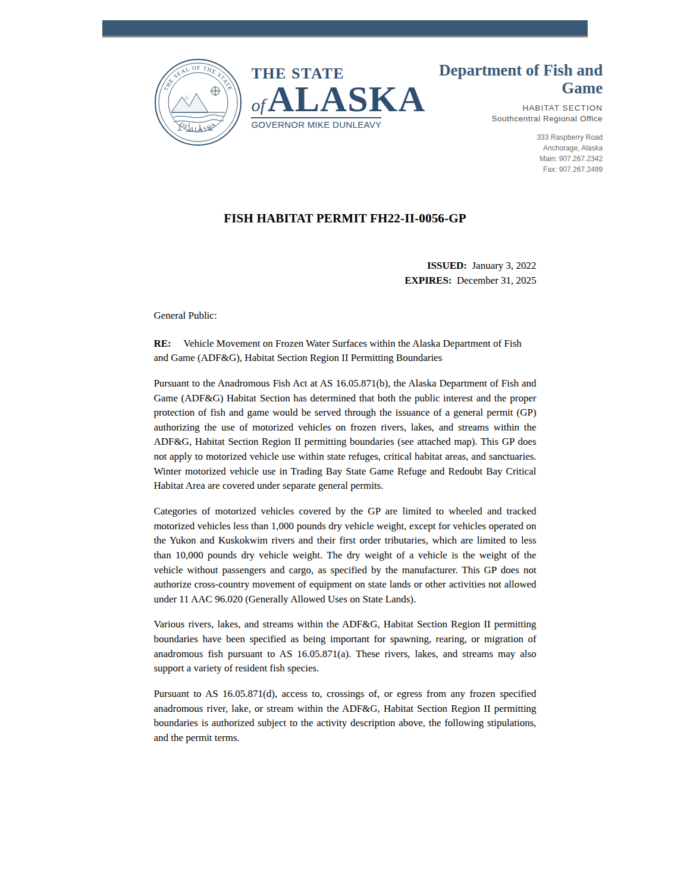THE SEAL OF THE STATE OF ALASKA
THE STATE
of ALASKA
GOVERNOR MIKE DUNLEAVY
Department of Fish and
Game
HABITAT SECTION
Southcentral Regional Office
333 Raspberry Road
Anchorage, Alaska
Main: 907.267.2342
Fax: 907.267.2499
FISH HABITAT PERMIT FH22-II-0056-GP
ISSUED: January 3, 2022
EXPIRES: December 31, 2025
General Public:
RE: Vehicle Movement on Frozen Water Surfaces within the Alaska Department of Fish and Game (ADF&G), Habitat Section Region II Permitting Boundaries
Pursuant to the Anadromous Fish Act at AS 16.05.871(b), the Alaska Department of Fish and Game (ADF&G) Habitat Section has determined that both the public interest and the proper protection of fish and game would be served through the issuance of a general permit (GP) authorizing the use of motorized vehicles on frozen rivers, lakes, and streams within the ADF&G, Habitat Section Region II permitting boundaries (see attached map). This GP does not apply to motorized vehicle use within state refuges, critical habitat areas, and sanctuaries. Winter motorized vehicle use in Trading Bay State Game Refuge and Redoubt Bay Critical Habitat Area are covered under separate general permits.
Categories of motorized vehicles covered by the GP are limited to wheeled and tracked motorized vehicles less than 1,000 pounds dry vehicle weight, except for vehicles operated on the Yukon and Kuskokwim rivers and their first order tributaries, which are limited to less than 10,000 pounds dry vehicle weight. The dry weight of a vehicle is the weight of the vehicle without passengers and cargo, as specified by the manufacturer. This GP does not authorize cross-country movement of equipment on state lands or other activities not allowed under 11 AAC 96.020 (Generally Allowed Uses on State Lands).
Various rivers, lakes, and streams within the ADF&G, Habitat Section Region II permitting boundaries have been specified as being important for spawning, rearing, or migration of anadromous fish pursuant to AS 16.05.871(a). These rivers, lakes, and streams may also support a variety of resident fish species.
Pursuant to AS 16.05.871(d), access to, crossings of, or egress from any frozen specified anadromous river, lake, or stream within the ADF&G, Habitat Section Region II permitting boundaries is authorized subject to the activity description above, the following stipulations, and the permit terms.